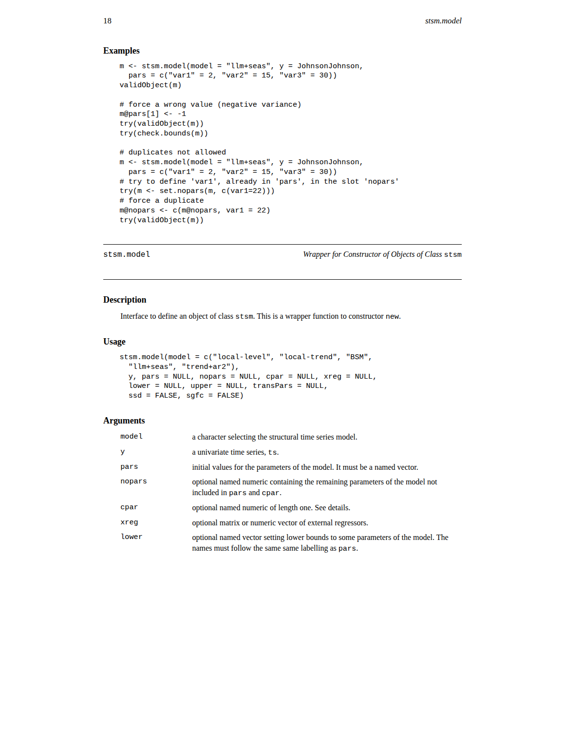18 stsm.model
Examples
m <- stsm.model(model = "llm+seas", y = JohnsonJohnson,
  pars = c("var1" = 2, "var2" = 15, "var3" = 30))
validObject(m)

# force a wrong value (negative variance)
m@pars[1] <- -1
try(validObject(m))
try(check.bounds(m))

# duplicates not allowed
m <- stsm.model(model = "llm+seas", y = JohnsonJohnson,
  pars = c("var1" = 2, "var2" = 15, "var3" = 30))
# try to define 'var1', already in 'pars', in the slot 'nopars'
try(m <- set.nopars(m, c(var1=22)))
# force a duplicate
m@nopars <- c(m@nopars, var1 = 22)
try(validObject(m))
stsm.model Wrapper for Constructor of Objects of Class stsm
Description
Interface to define an object of class stsm. This is a wrapper function to constructor new.
Usage
stsm.model(model = c("local-level", "local-trend", "BSM",
  "llm+seas", "trend+ar2"),
  y, pars = NULL, nopars = NULL, cpar = NULL, xreg = NULL,
  lower = NULL, upper = NULL, transPars = NULL,
  ssd = FALSE, sgfc = FALSE)
Arguments
model
a character selecting the structural time series model.
y
a univariate time series, ts.
pars
initial values for the parameters of the model. It must be a named vector.
nopars
optional named numeric containing the remaining parameters of the model not included in pars and cpar.
cpar
optional named numeric of length one. See details.
xreg
optional matrix or numeric vector of external regressors.
lower
optional named vector setting lower bounds to some parameters of the model. The names must follow the same same labelling as pars.